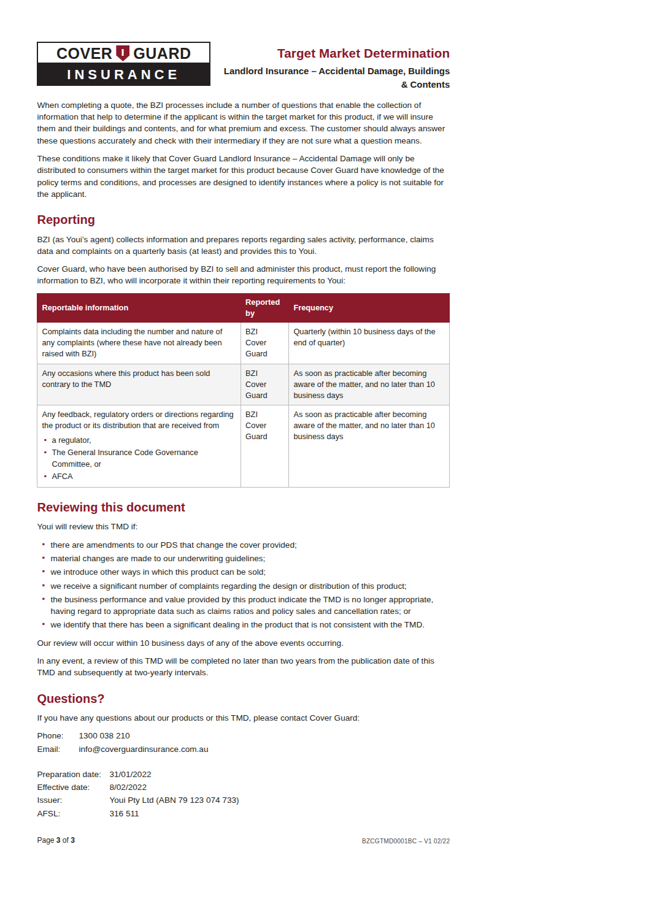COVER GUARD
INSURANCE
Target Market Determination
Landlord Insurance – Accidental Damage, Buildings & Contents
When completing a quote, the BZI processes include a number of questions that enable the collection of information that help to determine if the applicant is within the target market for this product, if we will insure them and their buildings and contents, and for what premium and excess. The customer should always answer these questions accurately and check with their intermediary if they are not sure what a question means.
These conditions make it likely that Cover Guard Landlord Insurance – Accidental Damage will only be distributed to consumers within the target market for this product because Cover Guard have knowledge of the policy terms and conditions, and processes are designed to identify instances where a policy is not suitable for the applicant.
Reporting
BZI (as Youi’s agent) collects information and prepares reports regarding sales activity, performance, claims data and complaints on a quarterly basis (at least) and provides this to Youi.
Cover Guard, who have been authorised by BZI to sell and administer this product, must report the following information to BZI, who will incorporate it within their reporting requirements to Youi:
| Reportable information | Reported by | Frequency |
| --- | --- | --- |
| Complaints data including the number and nature of any complaints (where these have not already been raised with BZI) | BZI Cover Guard | Quarterly (within 10 business days of the end of quarter) |
| Any occasions where this product has been sold contrary to the TMD | BZI Cover Guard | As soon as practicable after becoming aware of the matter, and no later than 10 business days |
| Any feedback, regulatory orders or directions regarding the product or its distribution that are received from a regulator, The General Insurance Code Governance Committee, or AFCA | BZI Cover Guard | As soon as practicable after becoming aware of the matter, and no later than 10 business days |
Reviewing this document
Youi will review this TMD if:
there are amendments to our PDS that change the cover provided;
material changes are made to our underwriting guidelines;
we introduce other ways in which this product can be sold;
we receive a significant number of complaints regarding the design or distribution of this product;
the business performance and value provided by this product indicate the TMD is no longer appropriate, having regard to appropriate data such as claims ratios and policy sales and cancellation rates; or
we identify that there has been a significant dealing in the product that is not consistent with the TMD.
Our review will occur within 10 business days of any of the above events occurring.
In any event, a review of this TMD will be completed no later than two years from the publication date of this TMD and subsequently at two-yearly intervals.
Questions?
If you have any questions about our products or this TMD, please contact Cover Guard:
Phone: 1300 038 210
Email: info@coverguardinsurance.com.au
Preparation date: 31/01/2022
Effective date: 8/02/2022
Issuer: Youi Pty Ltd (ABN 79 123 074 733)
AFSL: 316 511
Page 3 of 3
BZCGTMD0001BC – V1 02/22